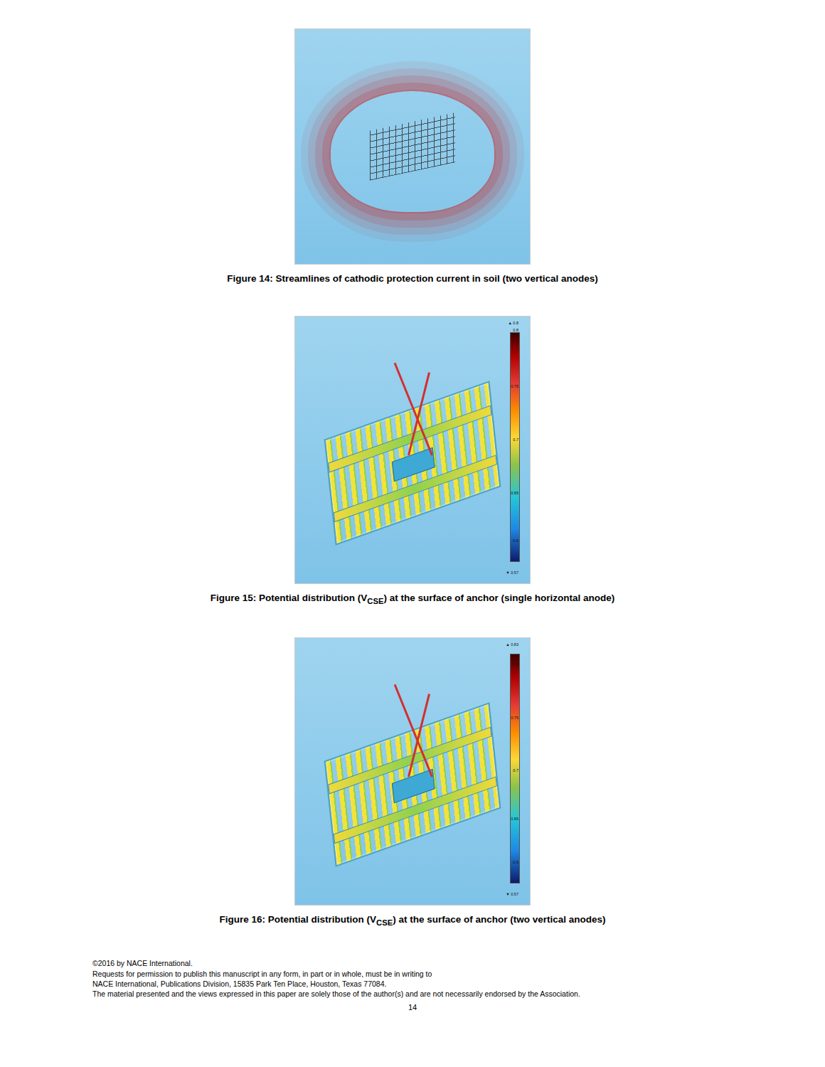Figure 14: Streamlines of cathodic protection current in soil (two vertical anodes)
▲ 0.8 0.8 0.75 0.7 0.65 0.6 ▼ 0.57
Figure 15: Potential distribution (VCSE) at the surface of anchor (single horizontal anode)
▲ 0.83 0.8 0.75 0.7 0.65 0.6 ▼ 0.57
Figure 16: Potential distribution (VCSE) at the surface of anchor (two vertical anodes)
©2016 by NACE International.
Requests for permission to publish this manuscript in any form, in part or in whole, must be in writing to
NACE International, Publications Division, 15835 Park Ten Place, Houston, Texas 77084.
The material presented and the views expressed in this paper are solely those of the author(s) and are not necessarily endorsed by the Association.
14